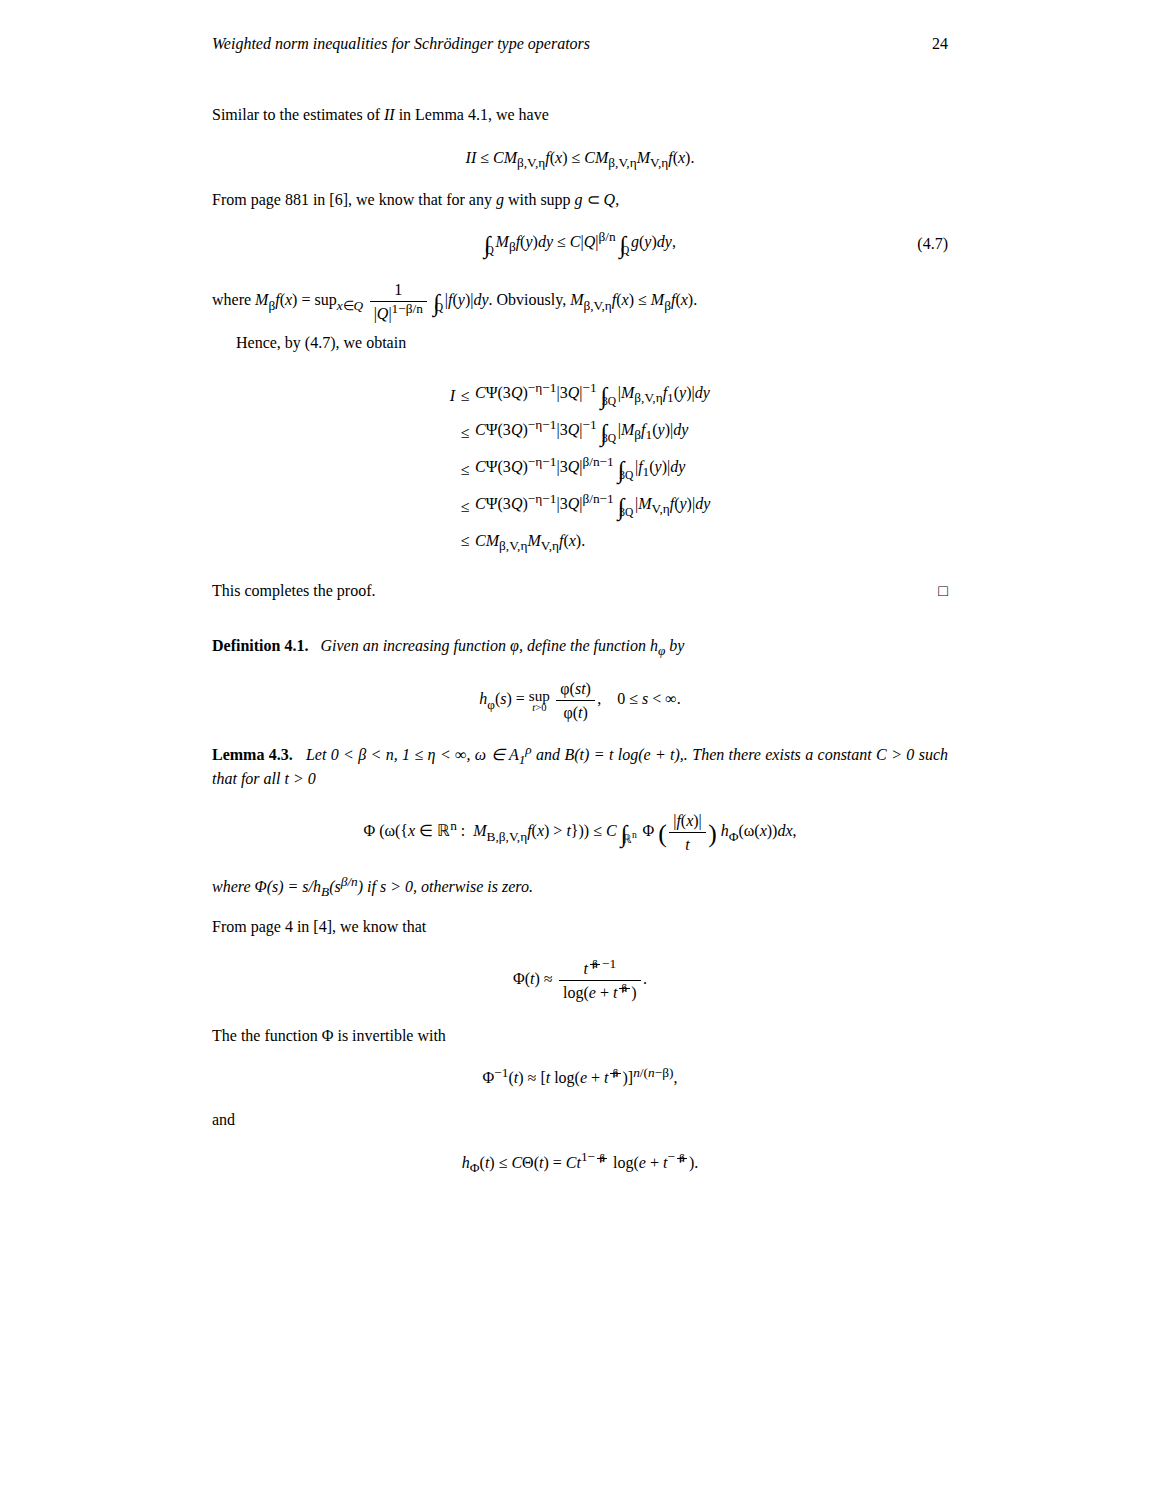Weighted norm inequalities for Schrödinger type operators 24
Similar to the estimates of II in Lemma 4.1, we have
II ≤ CMβ,V,ηf(x) ≤ CMβ,V,ηMV,ηf(x).
From page 881 in [6], we know that for any g with supp g ⊂ Q,
∫QMβf(y)dy ≤ C|Q|β/n ∫Qg(y)dy, (4.7)
where Mβf(x) = supx∈Q 1|Q|1−β/n ∫Q|f(y)|dy. Obviously, Mβ,V,ηf(x) ≤ Mβf(x).
Hence, by (4.7), we obtain
I
≤
CΨ(3Q)−η−1|3Q|−1 ∫3Q|Mβ,V,ηf1(y)|dy
≤
CΨ(3Q)−η−1|3Q|−1 ∫3Q|Mβf1(y)|dy
≤
CΨ(3Q)−η−1|3Q|β/n−1 ∫3Q|f1(y)|dy
≤
CΨ(3Q)−η−1|3Q|β/n−1 ∫3Q|MV,ηf(y)|dy
≤
CMβ,V,ηMV,ηf(x).
This completes the proof. □
Definition 4.1. Given an increasing function φ, define the function hφ by
hφ(s) = sup t>0 φ(st) φ(t), 0 ≤ s < ∞.
Lemma 4.3. Let 0 < β < n, 1 ≤ η < ∞, ω ∈ A1ρ and B(t) = t log(e + t),. Then there exists a constant C > 0 such that for all t > 0
Φ (ω({x ∈ ℝn : MB,β,V,ηf(x) > t})) ≤ C ∫ℝn Φ (|f(x)|t) hΦ(ω(x))dx,
where Φ(s) = s/hB(sβ/n) if s > 0, otherwise is zero.
From page 4 in [4], we know that
Φ(t) ≈ tβn−1 log(e + tβn).
The the function Φ is invertible with
Φ−1(t) ≈ [t log(e + tβn)]n/(n−β),
and
hΦ(t) ≤ CΘ(t) = Ct1−βn log(e + t−βn).